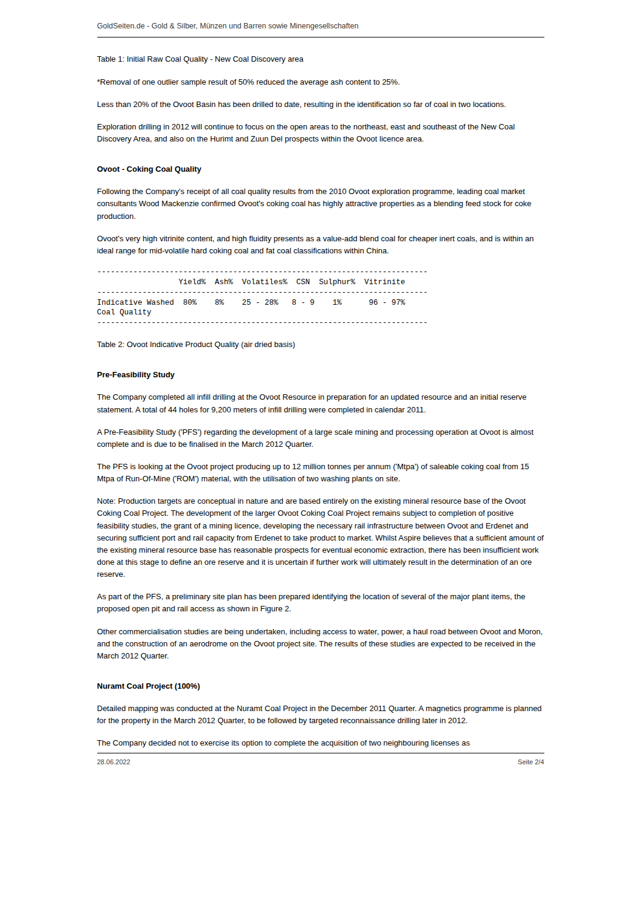GoldSeiten.de - Gold & Silber, Münzen und Barren sowie Minengesellschaften
Table 1: Initial Raw Coal Quality - New Coal Discovery area
*Removal of one outlier sample result of 50% reduced the average ash content to 25%.
Less than 20% of the Ovoot Basin has been drilled to date, resulting in the identification so far of coal in two locations.
Exploration drilling in 2012 will continue to focus on the open areas to the northeast, east and southeast of the New Coal Discovery Area, and also on the Hurimt and Zuun Del prospects within the Ovoot licence area.
Ovoot - Coking Coal Quality
Following the Company's receipt of all coal quality results from the 2010 Ovoot exploration programme, leading coal market consultants Wood Mackenzie confirmed Ovoot's coking coal has highly attractive properties as a blending feed stock for coke production.
Ovoot's very high vitrinite content, and high fluidity presents as a value-add blend coal for cheaper inert coals, and is within an ideal range for mid-volatile hard coking coal and fat coal classifications within China.
-------------------------------------------------------------------------
                  Yield%  Ash%  Volatiles%  CSN  Sulphur%  Vitrinite
-------------------------------------------------------------------------
Indicative Washed  80%    8%    25 - 28%   8 - 9    1%      96 - 97%
Coal Quality
-------------------------------------------------------------------------
Table 2: Ovoot Indicative Product Quality (air dried basis)
Pre-Feasibility Study
The Company completed all infill drilling at the Ovoot Resource in preparation for an updated resource and an initial reserve statement. A total of 44 holes for 9,200 meters of infill drilling were completed in calendar 2011.
A Pre-Feasibility Study ('PFS') regarding the development of a large scale mining and processing operation at Ovoot is almost complete and is due to be finalised in the March 2012 Quarter.
The PFS is looking at the Ovoot project producing up to 12 million tonnes per annum ('Mtpa') of saleable coking coal from 15 Mtpa of Run-Of-Mine ('ROM') material, with the utilisation of two washing plants on site.
Note: Production targets are conceptual in nature and are based entirely on the existing mineral resource base of the Ovoot Coking Coal Project. The development of the larger Ovoot Coking Coal Project remains subject to completion of positive feasibility studies, the grant of a mining licence, developing the necessary rail infrastructure between Ovoot and Erdenet and securing sufficient port and rail capacity from Erdenet to take product to market. Whilst Aspire believes that a sufficient amount of the existing mineral resource base has reasonable prospects for eventual economic extraction, there has been insufficient work done at this stage to define an ore reserve and it is uncertain if further work will ultimately result in the determination of an ore reserve.
As part of the PFS, a preliminary site plan has been prepared identifying the location of several of the major plant items, the proposed open pit and rail access as shown in Figure 2.
Other commercialisation studies are being undertaken, including access to water, power, a haul road between Ovoot and Moron, and the construction of an aerodrome on the Ovoot project site. The results of these studies are expected to be received in the March 2012 Quarter.
Nuramt Coal Project (100%)
Detailed mapping was conducted at the Nuramt Coal Project in the December 2011 Quarter. A magnetics programme is planned for the property in the March 2012 Quarter, to be followed by targeted reconnaissance drilling later in 2012.
The Company decided not to exercise its option to complete the acquisition of two neighbouring licenses as
28.06.2022 Seite 2/4